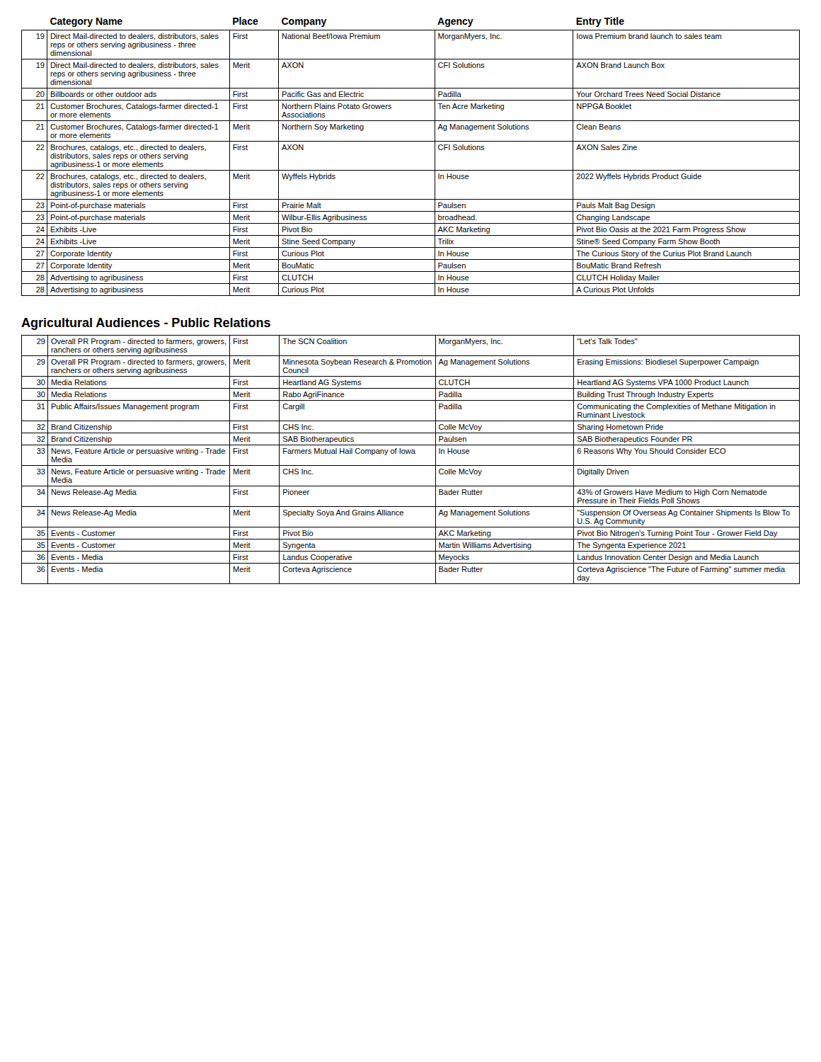| | Category Name | Place | Company | Agency | Entry Title |
| --- | --- | --- | --- | --- | --- |
| 19 | Direct Mail-directed to dealers, distributors, sales reps or others serving agribusiness - three dimensional | First | National Beef/Iowa Premium | MorganMyers, Inc. | Iowa Premium brand launch to sales team |
| 19 | Direct Mail-directed to dealers, distributors, sales reps or others serving agribusiness - three dimensional | Merit | AXON | CFI Solutions | AXON Brand Launch Box |
| 20 | Billboards or other outdoor ads | First | Pacific Gas and Electric | Padilla | Your Orchard Trees Need Social Distance |
| 21 | Customer Brochures, Catalogs-farmer directed-1 or more elements | First | Northern Plains Potato Growers Associations | Ten Acre Marketing | NPPGA Booklet |
| 21 | Customer Brochures, Catalogs-farmer directed-1 or more elements | Merit | Northern Soy Marketing | Ag Management Solutions | Clean Beans |
| 22 | Brochures, catalogs, etc., directed to dealers, distributors, sales reps or others serving agribusiness-1 or more elements | First | AXON | CFI Solutions | AXON Sales Zine |
| 22 | Brochures, catalogs, etc., directed to dealers, distributors, sales reps or others serving agribusiness-1 or more elements | Merit | Wyffels Hybrids | In House | 2022 Wyffels Hybrids Product Guide |
| 23 | Point-of-purchase materials | First | Prairie Malt | Paulsen | Pauls Malt Bag Design |
| 23 | Point-of-purchase materials | Merit | Wilbur-Ellis Agribusiness | broadhead. | Changing Landscape |
| 24 | Exhibits -Live | First | Pivot Bio | AKC Marketing | Pivot Bio Oasis at the 2021 Farm Progress Show |
| 24 | Exhibits -Live | Merit | Stine Seed Company | Trilix | Stine® Seed Company Farm Show Booth |
| 27 | Corporate Identity | First | Curious Plot | In House | The Curious Story of the Curius Plot Brand Launch |
| 27 | Corporate Identity | Merit | BouMatic | Paulsen | BouMatic Brand Refresh |
| 28 | Advertising to agribusiness | First | CLUTCH | In House | CLUTCH Holiday Mailer |
| 28 | Advertising to agribusiness | Merit | Curious Plot | In House | A Curious Plot Unfolds |
Agricultural Audiences - Public Relations
| 29 | Overall PR Program - directed to farmers, growers, ranchers or others serving agribusiness | First | The SCN Coalition | MorganMyers, Inc. | "Let's Talk Todes" |
| 29 | Overall PR Program - directed to farmers, growers, ranchers or others serving agribusiness | Merit | Minnesota Soybean Research & Promotion Council | Ag Management Solutions | Erasing Emissions: Biodiesel Superpower Campaign |
| 30 | Media Relations | First | Heartland AG Systems | CLUTCH | Heartland AG Systems VPA 1000 Product Launch |
| 30 | Media Relations | Merit | Rabo AgriFinance | Padilla | Building Trust Through Industry Experts |
| 31 | Public Affairs/Issues Management program | First | Cargill | Padilla | Communicating the Complexities of Methane Mitigation in Ruminant Livestock |
| 32 | Brand Citizenship | First | CHS Inc. | Colle McVoy | Sharing Hometown Pride |
| 32 | Brand Citizenship | Merit | SAB Biotherapeutics | Paulsen | SAB Biotherapeutics Founder PR |
| 33 | News, Feature Article or persuasive writing - Trade Media | First | Farmers Mutual Hail Company of Iowa | In House | 6 Reasons Why You Should Consider ECO |
| 33 | News, Feature Article or persuasive writing - Trade Media | Merit | CHS Inc. | Colle McVoy | Digitally Driven |
| 34 | News Release-Ag Media | First | Pioneer | Bader Rutter | 43% of Growers Have Medium to High Corn Nematode Pressure in Their Fields Poll Shows |
| 34 | News Release-Ag Media | Merit | Specialty Soya And Grains Alliance | Ag Management Solutions | "Suspension Of Overseas Ag Container Shipments Is Blow To U.S. Ag Community |
| 35 | Events - Customer | First | Pivot Bio | AKC Marketing | Pivot Bio Nitrogen's Turning Point Tour - Grower Field Day |
| 35 | Events - Customer | Merit | Syngenta | Martin Williams Advertising | The Syngenta Experience 2021 |
| 36 | Events - Media | First | Landus Cooperative | Meyocks | Landus Innovation Center Design and Media Launch |
| 36 | Events - Media | Merit | Corteva Agriscience | Bader Rutter | Corteva Agriscience "The Future of Farming" summer media day |